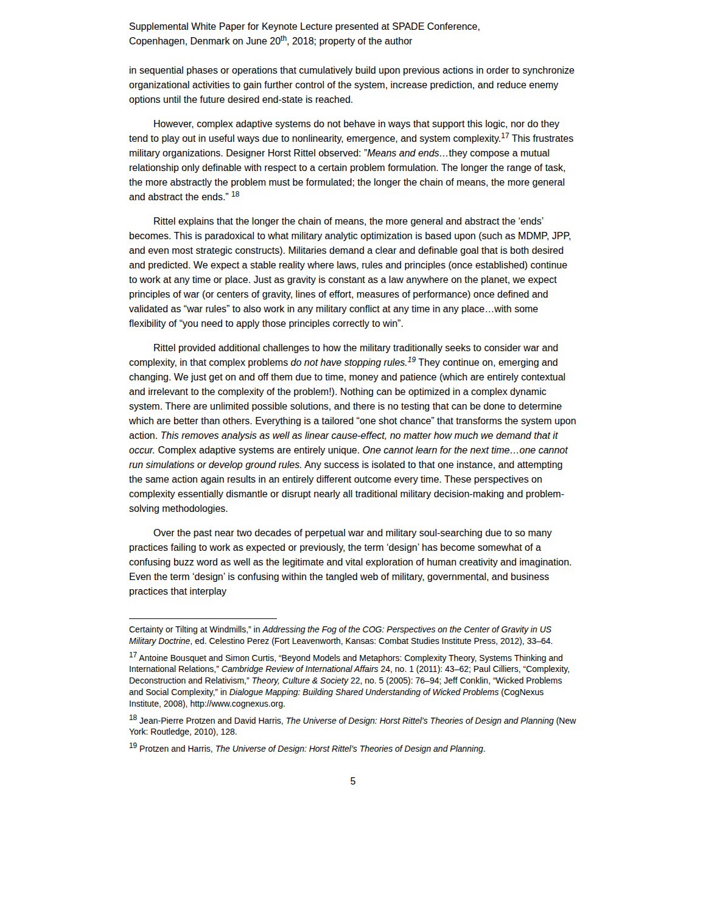Supplemental White Paper for Keynote Lecture presented at SPADE Conference,
Copenhagen, Denmark on June 20th, 2018; property of the author
in sequential phases or operations that cumulatively build upon previous actions in order to synchronize organizational activities to gain further control of the system, increase prediction, and reduce enemy options until the future desired end-state is reached.
However, complex adaptive systems do not behave in ways that support this logic, nor do they tend to play out in useful ways due to nonlinearity, emergence, and system complexity.17 This frustrates military organizations. Designer Horst Rittel observed: ”Means and ends…they compose a mutual relationship only definable with respect to a certain problem formulation. The longer the range of task, the more abstractly the problem must be formulated; the longer the chain of means, the more general and abstract the ends.” 18
Rittel explains that the longer the chain of means, the more general and abstract the ‘ends’ becomes. This is paradoxical to what military analytic optimization is based upon (such as MDMP, JPP, and even most strategic constructs). Militaries demand a clear and definable goal that is both desired and predicted. We expect a stable reality where laws, rules and principles (once established) continue to work at any time or place. Just as gravity is constant as a law anywhere on the planet, we expect principles of war (or centers of gravity, lines of effort, measures of performance) once defined and validated as “war rules” to also work in any military conflict at any time in any place…with some flexibility of “you need to apply those principles correctly to win”.
Rittel provided additional challenges to how the military traditionally seeks to consider war and complexity, in that complex problems do not have stopping rules.19 They continue on, emerging and changing. We just get on and off them due to time, money and patience (which are entirely contextual and irrelevant to the complexity of the problem!). Nothing can be optimized in a complex dynamic system. There are unlimited possible solutions, and there is no testing that can be done to determine which are better than others. Everything is a tailored “one shot chance” that transforms the system upon action. This removes analysis as well as linear cause-effect, no matter how much we demand that it occur. Complex adaptive systems are entirely unique. One cannot learn for the next time…one cannot run simulations or develop ground rules. Any success is isolated to that one instance, and attempting the same action again results in an entirely different outcome every time. These perspectives on complexity essentially dismantle or disrupt nearly all traditional military decision-making and problem-solving methodologies.
Over the past near two decades of perpetual war and military soul-searching due to so many practices failing to work as expected or previously, the term ‘design’ has become somewhat of a confusing buzz word as well as the legitimate and vital exploration of human creativity and imagination. Even the term ‘design’ is confusing within the tangled web of military, governmental, and business practices that interplay
Certainty or Tilting at Windmills,” in Addressing the Fog of the COG: Perspectives on the Center of Gravity in US Military Doctrine, ed. Celestino Perez (Fort Leavenworth, Kansas: Combat Studies Institute Press, 2012), 33–64.
17 Antoine Bousquet and Simon Curtis, “Beyond Models and Metaphors: Complexity Theory, Systems Thinking and International Relations,” Cambridge Review of International Affairs 24, no. 1 (2011): 43–62; Paul Cilliers, “Complexity, Deconstruction and Relativism,” Theory, Culture & Society 22, no. 5 (2005): 76–94; Jeff Conklin, “Wicked Problems and Social Complexity,” in Dialogue Mapping: Building Shared Understanding of Wicked Problems (CogNexus Institute, 2008), http://www.cognexus.org.
18 Jean-Pierre Protzen and David Harris, The Universe of Design: Horst Rittel’s Theories of Design and Planning (New York: Routledge, 2010), 128.
19 Protzen and Harris, The Universe of Design: Horst Rittel’s Theories of Design and Planning.
5